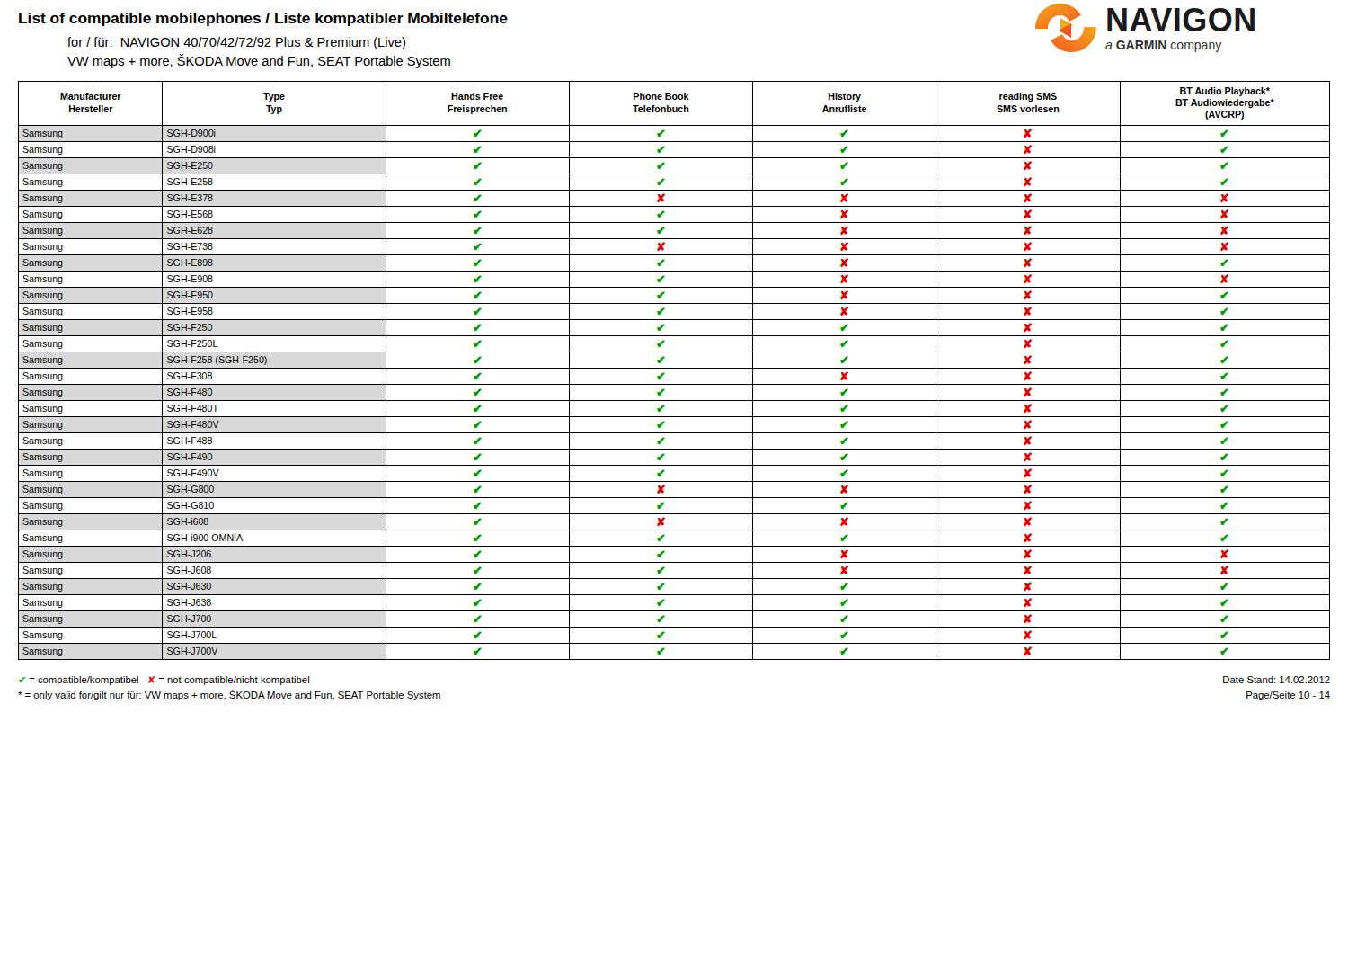List of compatible mobilephones / Liste kompatibler Mobiltelefone
for / für: NAVIGON 40/70/42/72/92 Plus & Premium (Live)
VW maps + more, ŠKODA Move and Fun, SEAT Portable System
NAVIGON
a GARMIN company
| Manufacturer Hersteller | Type Typ | Hands Free Freisprechen | Phone Book Telefonbuch | History Anrufliste | reading SMS SMS vorlesen | BT Audio Playback* BT Audiowiedergabe* (AVCRP) |
| --- | --- | --- | --- | --- | --- | --- |
| Samsung | SGH-D900i | ✔ | ✔ | ✔ | ✘ | ✔ |
| Samsung | SGH-D908i | ✔ | ✔ | ✔ | ✘ | ✔ |
| Samsung | SGH-E250 | ✔ | ✔ | ✔ | ✘ | ✔ |
| Samsung | SGH-E258 | ✔ | ✔ | ✔ | ✘ | ✔ |
| Samsung | SGH-E378 | ✔ | ✘ | ✘ | ✘ | ✘ |
| Samsung | SGH-E568 | ✔ | ✔ | ✘ | ✘ | ✘ |
| Samsung | SGH-E628 | ✔ | ✔ | ✘ | ✘ | ✘ |
| Samsung | SGH-E738 | ✔ | ✘ | ✘ | ✘ | ✘ |
| Samsung | SGH-E898 | ✔ | ✔ | ✘ | ✘ | ✔ |
| Samsung | SGH-E908 | ✔ | ✔ | ✘ | ✘ | ✘ |
| Samsung | SGH-E950 | ✔ | ✔ | ✘ | ✘ | ✔ |
| Samsung | SGH-E958 | ✔ | ✔ | ✘ | ✘ | ✔ |
| Samsung | SGH-F250 | ✔ | ✔ | ✔ | ✘ | ✔ |
| Samsung | SGH-F250L | ✔ | ✔ | ✔ | ✘ | ✔ |
| Samsung | SGH-F258 (SGH-F250) | ✔ | ✔ | ✔ | ✘ | ✔ |
| Samsung | SGH-F308 | ✔ | ✔ | ✘ | ✘ | ✔ |
| Samsung | SGH-F480 | ✔ | ✔ | ✔ | ✘ | ✔ |
| Samsung | SGH-F480T | ✔ | ✔ | ✔ | ✘ | ✔ |
| Samsung | SGH-F480V | ✔ | ✔ | ✔ | ✘ | ✔ |
| Samsung | SGH-F488 | ✔ | ✔ | ✔ | ✘ | ✔ |
| Samsung | SGH-F490 | ✔ | ✔ | ✔ | ✘ | ✔ |
| Samsung | SGH-F490V | ✔ | ✔ | ✔ | ✘ | ✔ |
| Samsung | SGH-G800 | ✔ | ✘ | ✘ | ✘ | ✔ |
| Samsung | SGH-G810 | ✔ | ✔ | ✔ | ✘ | ✔ |
| Samsung | SGH-i608 | ✔ | ✘ | ✘ | ✘ | ✔ |
| Samsung | SGH-i900 OMNIA | ✔ | ✔ | ✔ | ✘ | ✔ |
| Samsung | SGH-J206 | ✔ | ✔ | ✘ | ✘ | ✘ |
| Samsung | SGH-J608 | ✔ | ✔ | ✘ | ✘ | ✘ |
| Samsung | SGH-J630 | ✔ | ✔ | ✔ | ✘ | ✔ |
| Samsung | SGH-J638 | ✔ | ✔ | ✔ | ✘ | ✔ |
| Samsung | SGH-J700 | ✔ | ✔ | ✔ | ✘ | ✔ |
| Samsung | SGH-J700L | ✔ | ✔ | ✔ | ✘ | ✔ |
| Samsung | SGH-J700V | ✔ | ✔ | ✔ | ✘ | ✔ |
✔ = compatible/kompatibel ✘ = not compatible/nicht kompatibel
* = only valid for/gilt nur für: VW maps + more, ŠKODA Move and Fun, SEAT Portable System
Date Stand: 14.02.2012
Page/Seite 10 - 14